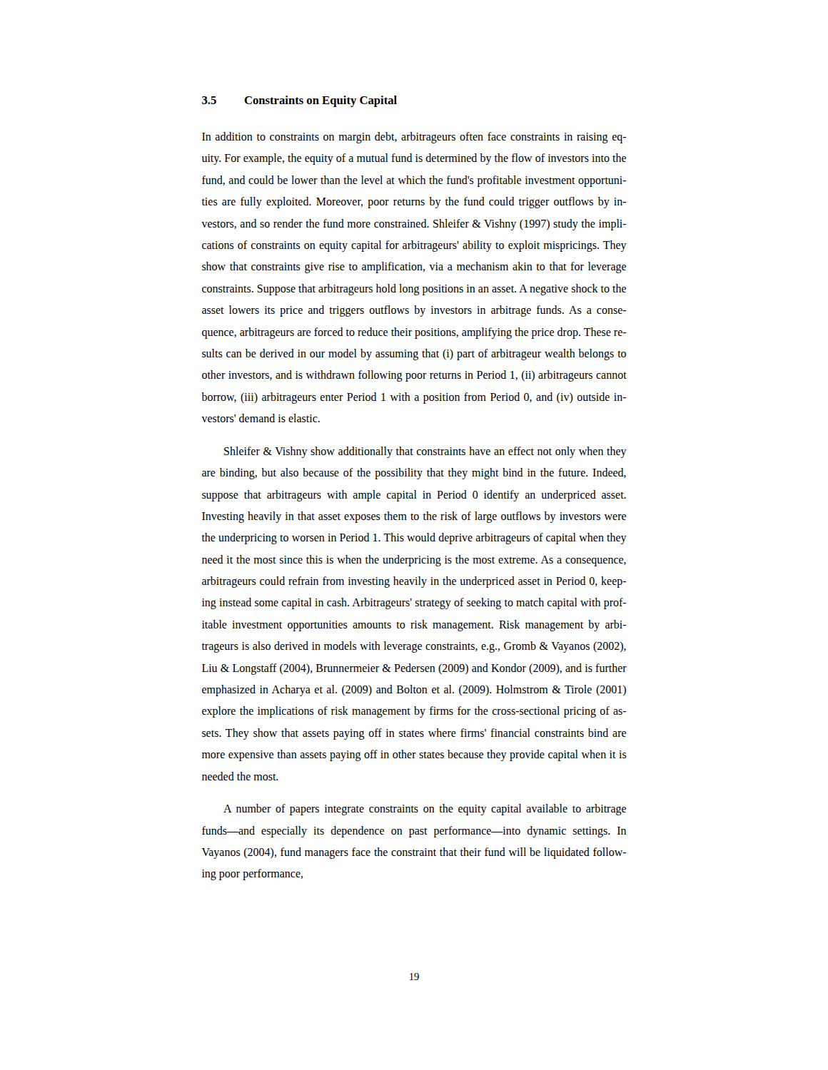3.5 Constraints on Equity Capital
In addition to constraints on margin debt, arbitrageurs often face constraints in raising equity. For example, the equity of a mutual fund is determined by the flow of investors into the fund, and could be lower than the level at which the fund's profitable investment opportunities are fully exploited. Moreover, poor returns by the fund could trigger outflows by investors, and so render the fund more constrained. Shleifer & Vishny (1997) study the implications of constraints on equity capital for arbitrageurs' ability to exploit mispricings. They show that constraints give rise to amplification, via a mechanism akin to that for leverage constraints. Suppose that arbitrageurs hold long positions in an asset. A negative shock to the asset lowers its price and triggers outflows by investors in arbitrage funds. As a consequence, arbitrageurs are forced to reduce their positions, amplifying the price drop. These results can be derived in our model by assuming that (i) part of arbitrageur wealth belongs to other investors, and is withdrawn following poor returns in Period 1, (ii) arbitrageurs cannot borrow, (iii) arbitrageurs enter Period 1 with a position from Period 0, and (iv) outside investors' demand is elastic.
Shleifer & Vishny show additionally that constraints have an effect not only when they are binding, but also because of the possibility that they might bind in the future. Indeed, suppose that arbitrageurs with ample capital in Period 0 identify an underpriced asset. Investing heavily in that asset exposes them to the risk of large outflows by investors were the underpricing to worsen in Period 1. This would deprive arbitrageurs of capital when they need it the most since this is when the underpricing is the most extreme. As a consequence, arbitrageurs could refrain from investing heavily in the underpriced asset in Period 0, keeping instead some capital in cash. Arbitrageurs' strategy of seeking to match capital with profitable investment opportunities amounts to risk management. Risk management by arbitrageurs is also derived in models with leverage constraints, e.g., Gromb & Vayanos (2002), Liu & Longstaff (2004), Brunnermeier & Pedersen (2009) and Kondor (2009), and is further emphasized in Acharya et al. (2009) and Bolton et al. (2009). Holmstrom & Tirole (2001) explore the implications of risk management by firms for the cross-sectional pricing of assets. They show that assets paying off in states where firms' financial constraints bind are more expensive than assets paying off in other states because they provide capital when it is needed the most.
A number of papers integrate constraints on the equity capital available to arbitrage funds—and especially its dependence on past performance—into dynamic settings. In Vayanos (2004), fund managers face the constraint that their fund will be liquidated following poor performance,
19